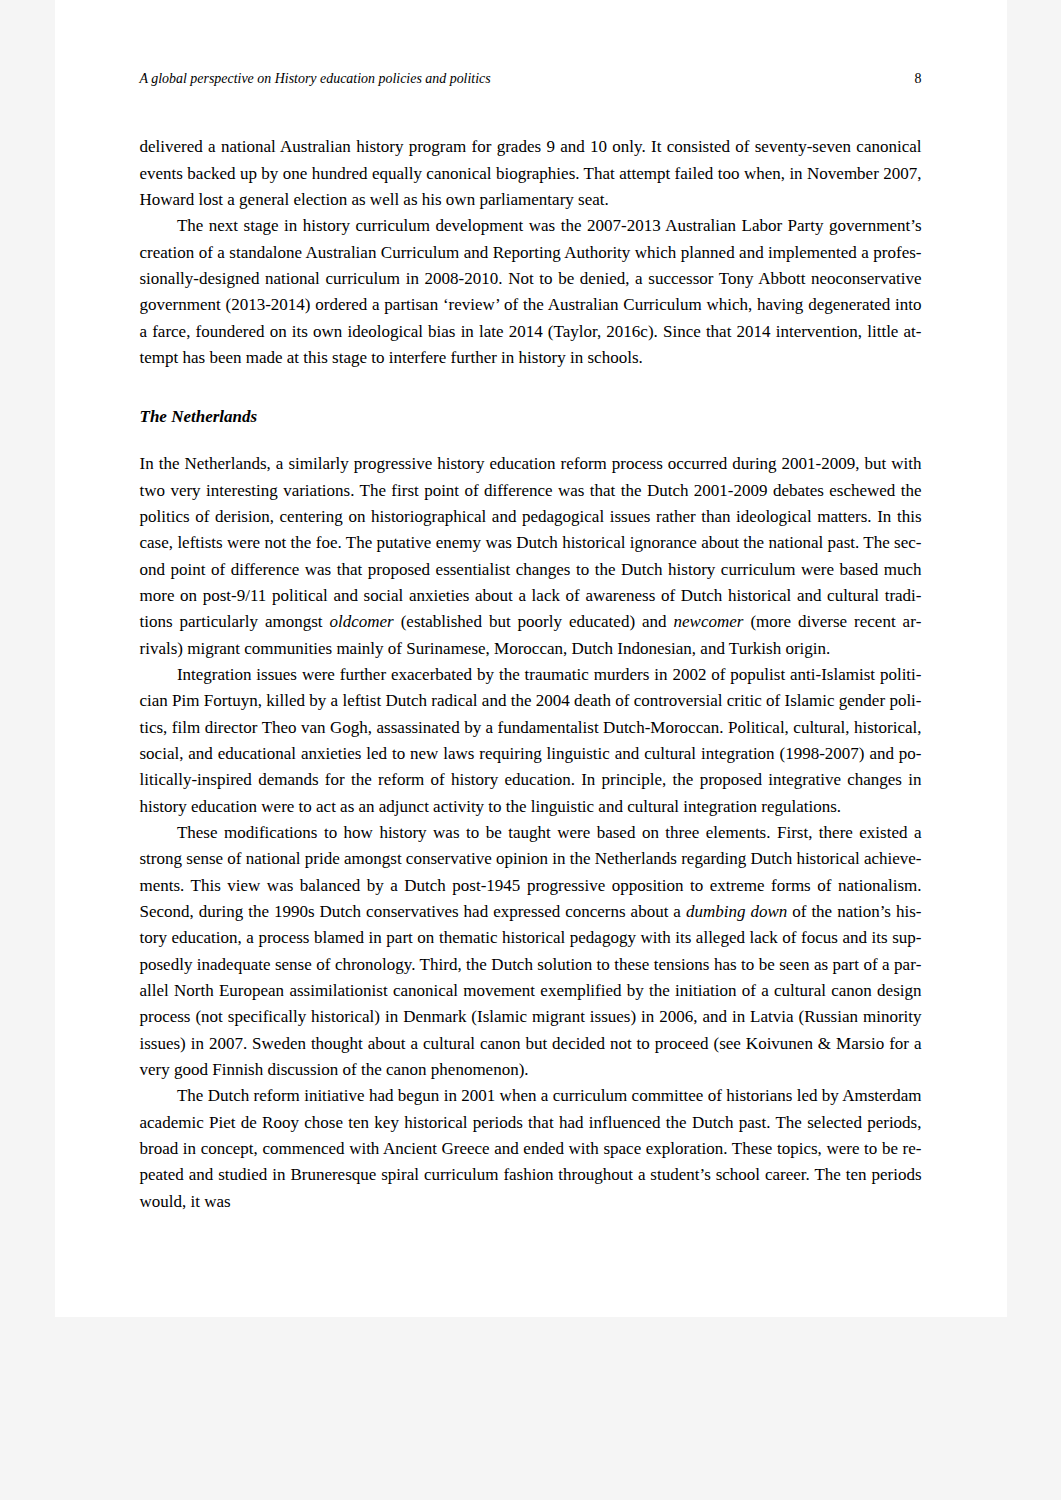A global perspective on History education policies and politics 8
delivered a national Australian history program for grades 9 and 10 only. It consisted of seventy-seven canonical events backed up by one hundred equally canonical biographies. That attempt failed too when, in November 2007, Howard lost a general election as well as his own parliamentary seat.
The next stage in history curriculum development was the 2007-2013 Australian Labor Party government’s creation of a standalone Australian Curriculum and Reporting Authority which planned and implemented a professionally-designed national curriculum in 2008-2010. Not to be denied, a successor Tony Abbott neoconservative government (2013-2014) ordered a partisan ‘review’ of the Australian Curriculum which, having degenerated into a farce, foundered on its own ideological bias in late 2014 (Taylor, 2016c). Since that 2014 intervention, little attempt has been made at this stage to interfere further in history in schools.
The Netherlands
In the Netherlands, a similarly progressive history education reform process occurred during 2001-2009, but with two very interesting variations. The first point of difference was that the Dutch 2001-2009 debates eschewed the politics of derision, centering on historiographical and pedagogical issues rather than ideological matters. In this case, leftists were not the foe. The putative enemy was Dutch historical ignorance about the national past. The second point of difference was that proposed essentialist changes to the Dutch history curriculum were based much more on post-9/11 political and social anxieties about a lack of awareness of Dutch historical and cultural traditions particularly amongst oldcomer (established but poorly educated) and newcomer (more diverse recent arrivals) migrant communities mainly of Surinamese, Moroccan, Dutch Indonesian, and Turkish origin.
Integration issues were further exacerbated by the traumatic murders in 2002 of populist anti-Islamist politician Pim Fortuyn, killed by a leftist Dutch radical and the 2004 death of controversial critic of Islamic gender politics, film director Theo van Gogh, assassinated by a fundamentalist Dutch-Moroccan. Political, cultural, historical, social, and educational anxieties led to new laws requiring linguistic and cultural integration (1998-2007) and politically-inspired demands for the reform of history education. In principle, the proposed integrative changes in history education were to act as an adjunct activity to the linguistic and cultural integration regulations.
These modifications to how history was to be taught were based on three elements. First, there existed a strong sense of national pride amongst conservative opinion in the Netherlands regarding Dutch historical achievements. This view was balanced by a Dutch post-1945 progressive opposition to extreme forms of nationalism. Second, during the 1990s Dutch conservatives had expressed concerns about a dumbing down of the nation’s history education, a process blamed in part on thematic historical pedagogy with its alleged lack of focus and its supposedly inadequate sense of chronology. Third, the Dutch solution to these tensions has to be seen as part of a parallel North European assimilationist canonical movement exemplified by the initiation of a cultural canon design process (not specifically historical) in Denmark (Islamic migrant issues) in 2006, and in Latvia (Russian minority issues) in 2007. Sweden thought about a cultural canon but decided not to proceed (see Koivunen & Marsio for a very good Finnish discussion of the canon phenomenon).
The Dutch reform initiative had begun in 2001 when a curriculum committee of historians led by Amsterdam academic Piet de Rooy chose ten key historical periods that had influenced the Dutch past. The selected periods, broad in concept, commenced with Ancient Greece and ended with space exploration. These topics, were to be repeated and studied in Bruneresque spiral curriculum fashion throughout a student’s school career. The ten periods would, it was